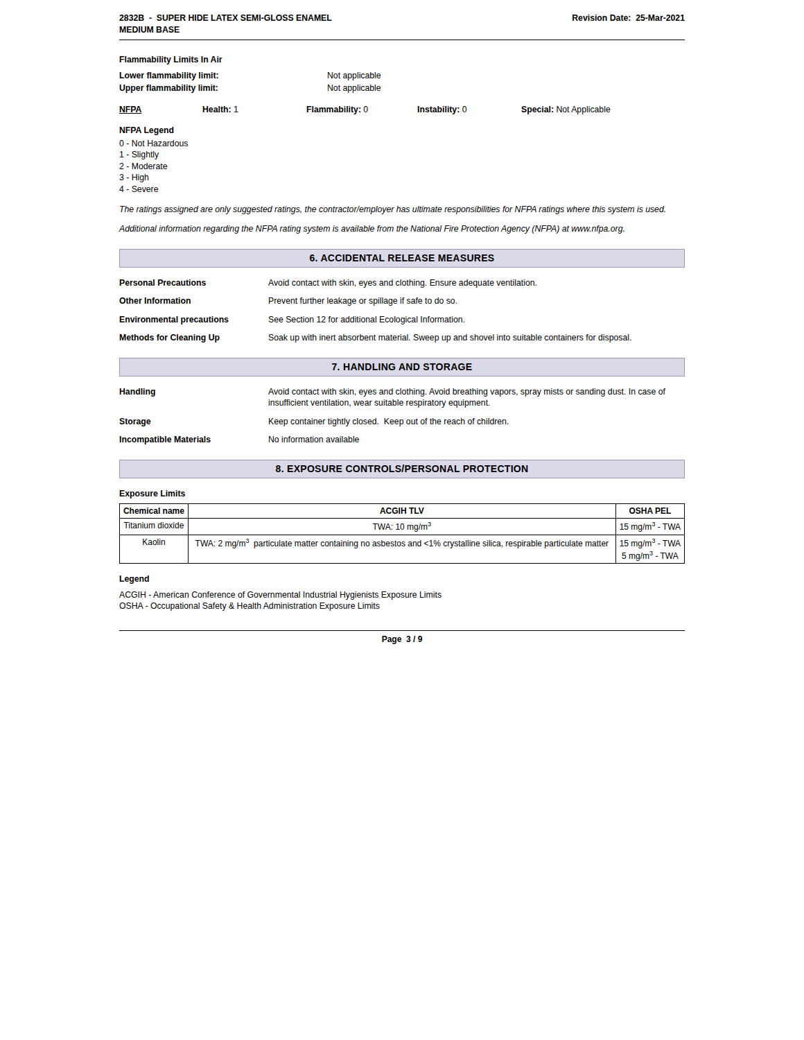2832B - SUPER HIDE LATEX SEMI-GLOSS ENAMEL
MEDIUM BASE
Revision Date: 25-Mar-2021
Flammability Limits In Air
Lower flammability limit:
Not applicable
Upper flammability limit:
Not applicable
NFPA
Health: 1
Flammability: 0
Instability: 0
Special: Not Applicable
NFPA Legend
0 - Not Hazardous
1 - Slightly
2 - Moderate
3 - High
4 - Severe
The ratings assigned are only suggested ratings, the contractor/employer has ultimate responsibilities for NFPA ratings where this system is used.
Additional information regarding the NFPA rating system is available from the National Fire Protection Agency (NFPA) at www.nfpa.org.
6. ACCIDENTAL RELEASE MEASURES
Personal Precautions
Avoid contact with skin, eyes and clothing. Ensure adequate ventilation.
Other Information
Prevent further leakage or spillage if safe to do so.
Environmental precautions
See Section 12 for additional Ecological Information.
Methods for Cleaning Up
Soak up with inert absorbent material. Sweep up and shovel into suitable containers for disposal.
7. HANDLING AND STORAGE
Handling
Avoid contact with skin, eyes and clothing. Avoid breathing vapors, spray mists or sanding dust. In case of insufficient ventilation, wear suitable respiratory equipment.
Storage
Keep container tightly closed. Keep out of the reach of children.
Incompatible Materials
No information available
8. EXPOSURE CONTROLS/PERSONAL PROTECTION
Exposure Limits
| Chemical name | ACGIH TLV | OSHA PEL |
| --- | --- | --- |
| Titanium dioxide | TWA: 10 mg/m 3 | 15 mg/m 3 - TWA |
| Kaolin | TWA: 2 mg/m 3 particulate matter containing no asbestos and <1% crystalline silica, respirable particulate matter | 15 mg/m 3 - TWA 5 mg/m 3 - TWA |
Legend
ACGIH - American Conference of Governmental Industrial Hygienists Exposure Limits
OSHA - Occupational Safety & Health Administration Exposure Limits
Page 3 / 9